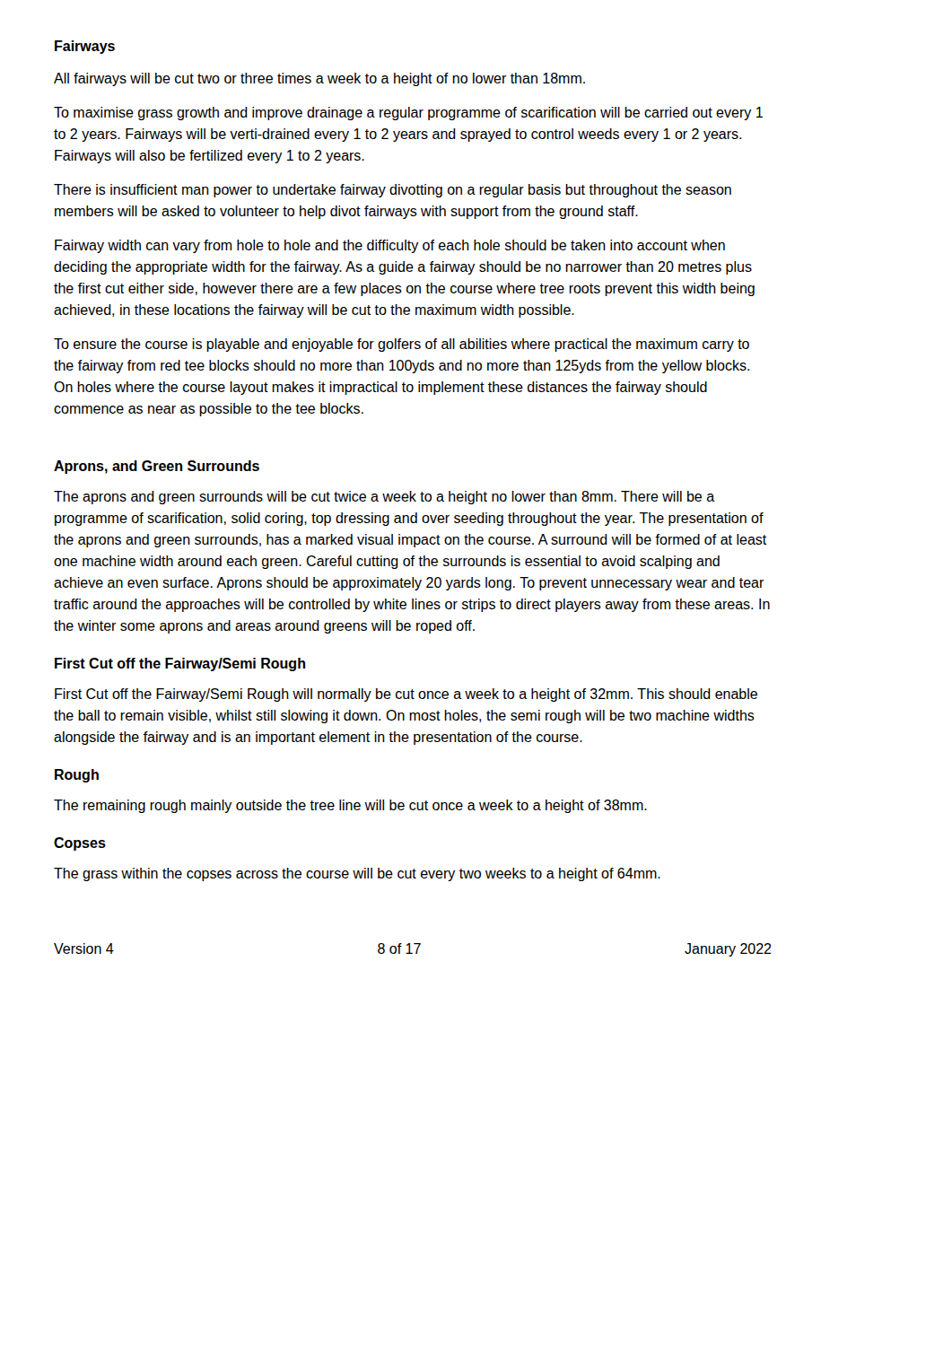Fairways
All fairways will be cut two or three times a week to a height of no lower than 18mm.
To maximise grass growth and improve drainage a regular programme of scarification will be carried out every 1 to 2 years. Fairways will be verti-drained every 1 to 2 years and sprayed to control weeds every 1 or 2 years. Fairways will also be fertilized every 1 to 2 years.
There is insufficient man power to undertake fairway divotting on a regular basis but throughout the season members will be asked to volunteer to help divot fairways with support from the ground staff.
Fairway width can vary from hole to hole and the difficulty of each hole should be taken into account when deciding the appropriate width for the fairway. As a guide a fairway should be no narrower than 20 metres plus the first cut either side, however there are a few places on the course where tree roots prevent this width being achieved, in these locations the fairway will be cut to the maximum width possible.
To ensure the course is playable and enjoyable for golfers of all abilities where practical the maximum carry to the fairway from red tee blocks should no more than 100yds and no more than 125yds from the yellow blocks. On holes where the course layout makes it impractical to implement these distances the fairway should commence as near as possible to the tee blocks.
Aprons, and Green Surrounds
The aprons and green surrounds will be cut twice a week to a height no lower than 8mm. There will be a programme of scarification, solid coring, top dressing and over seeding throughout the year. The presentation of the aprons and green surrounds, has a marked visual impact on the course. A surround will be formed of at least one machine width around each green. Careful cutting of the surrounds is essential to avoid scalping and achieve an even surface. Aprons should be approximately 20 yards long. To prevent unnecessary wear and tear traffic around the approaches will be controlled by white lines or strips to direct players away from these areas. In the winter some aprons and areas around greens will be roped off.
First Cut off the Fairway/Semi Rough
First Cut off the Fairway/Semi Rough will normally be cut once a week to a height of 32mm. This should enable the ball to remain visible, whilst still slowing it down. On most holes, the semi rough will be two machine widths alongside the fairway and is an important element in the presentation of the course.
Rough
The remaining rough mainly outside the tree line will be cut once a week to a height of 38mm.
Copses
The grass within the copses across the course will be cut every two weeks to a height of 64mm.
Version 4 8 of 17 January 2022